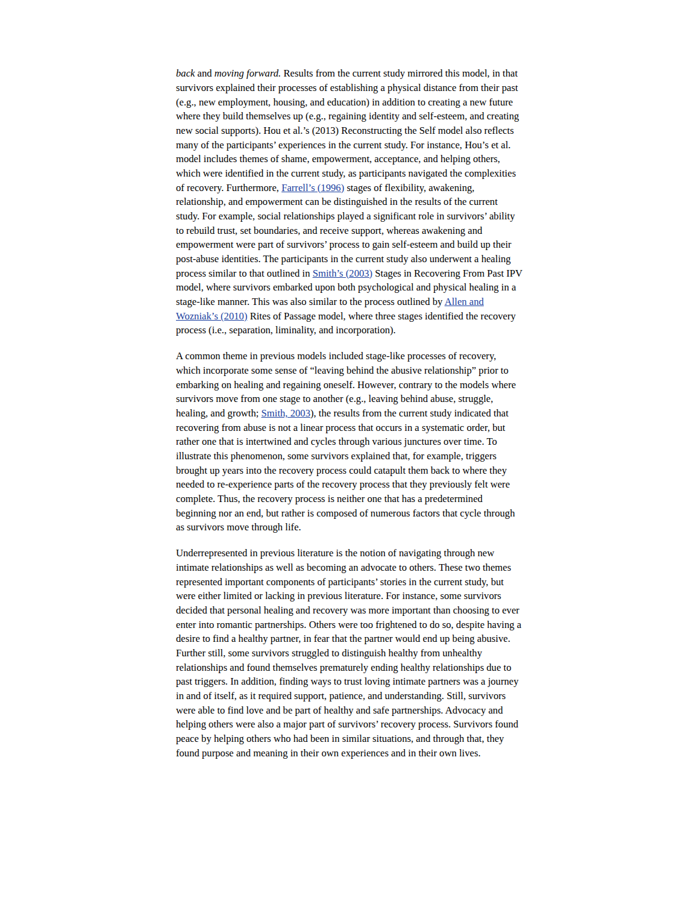back and moving forward. Results from the current study mirrored this model, in that survivors explained their processes of establishing a physical distance from their past (e.g., new employment, housing, and education) in addition to creating a new future where they build themselves up (e.g., regaining identity and self-esteem, and creating new social supports). Hou et al.’s (2013) Reconstructing the Self model also reflects many of the participants’ experiences in the current study. For instance, Hou’s et al. model includes themes of shame, empowerment, acceptance, and helping others, which were identified in the current study, as participants navigated the complexities of recovery. Furthermore, Farrell’s (1996) stages of flexibility, awakening, relationship, and empowerment can be distinguished in the results of the current study. For example, social relationships played a significant role in survivors’ ability to rebuild trust, set boundaries, and receive support, whereas awakening and empowerment were part of survivors’ process to gain self-esteem and build up their post-abuse identities. The participants in the current study also underwent a healing process similar to that outlined in Smith’s (2003) Stages in Recovering From Past IPV model, where survivors embarked upon both psychological and physical healing in a stage-like manner. This was also similar to the process outlined by Allen and Wozniak’s (2010) Rites of Passage model, where three stages identified the recovery process (i.e., separation, liminality, and incorporation).
A common theme in previous models included stage-like processes of recovery, which incorporate some sense of “leaving behind the abusive relationship” prior to embarking on healing and regaining oneself. However, contrary to the models where survivors move from one stage to another (e.g., leaving behind abuse, struggle, healing, and growth; Smith, 2003), the results from the current study indicated that recovering from abuse is not a linear process that occurs in a systematic order, but rather one that is intertwined and cycles through various junctures over time. To illustrate this phenomenon, some survivors explained that, for example, triggers brought up years into the recovery process could catapult them back to where they needed to re-experience parts of the recovery process that they previously felt were complete. Thus, the recovery process is neither one that has a predetermined beginning nor an end, but rather is composed of numerous factors that cycle through as survivors move through life.
Underrepresented in previous literature is the notion of navigating through new intimate relationships as well as becoming an advocate to others. These two themes represented important components of participants’ stories in the current study, but were either limited or lacking in previous literature. For instance, some survivors decided that personal healing and recovery was more important than choosing to ever enter into romantic partnerships. Others were too frightened to do so, despite having a desire to find a healthy partner, in fear that the partner would end up being abusive. Further still, some survivors struggled to distinguish healthy from unhealthy relationships and found themselves prematurely ending healthy relationships due to past triggers. In addition, finding ways to trust loving intimate partners was a journey in and of itself, as it required support, patience, and understanding. Still, survivors were able to find love and be part of healthy and safe partnerships. Advocacy and helping others were also a major part of survivors’ recovery process. Survivors found peace by helping others who had been in similar situations, and through that, they found purpose and meaning in their own experiences and in their own lives.